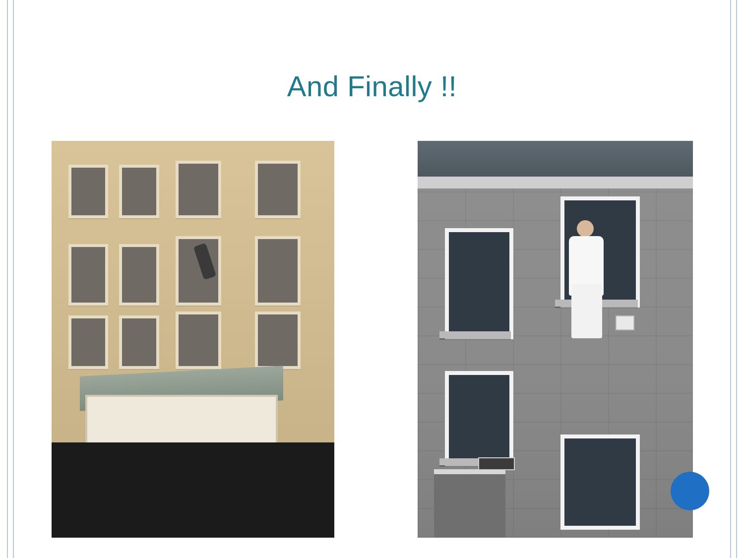And Finally !!